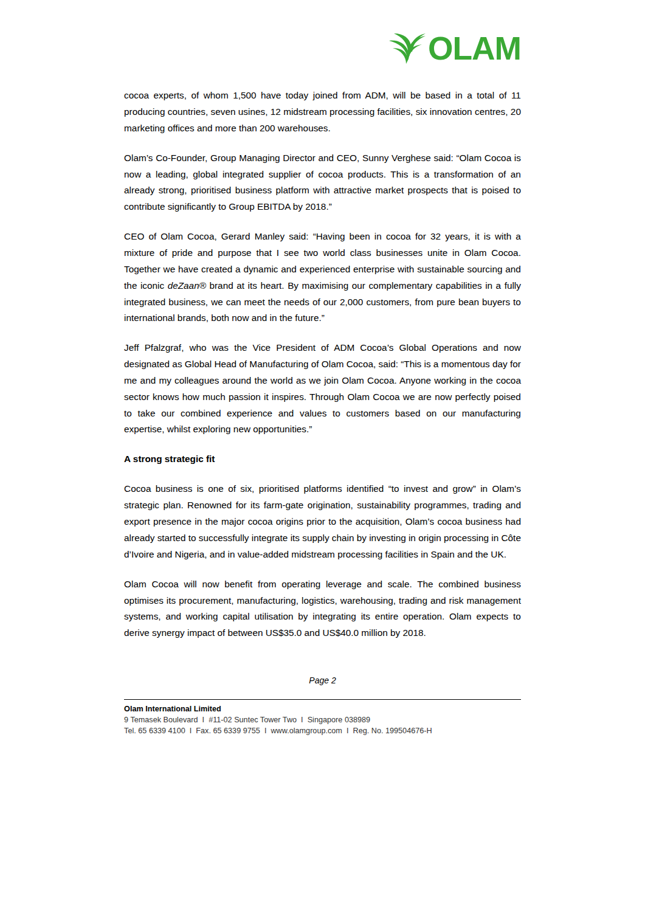OLAM
cocoa experts, of whom 1,500 have today joined from ADM, will be based in a total of 11 producing countries, seven usines, 12 midstream processing facilities, six innovation centres, 20 marketing offices and more than 200 warehouses.
Olam’s Co-Founder, Group Managing Director and CEO, Sunny Verghese said: “Olam Cocoa is now a leading, global integrated supplier of cocoa products. This is a transformation of an already strong, prioritised business platform with attractive market prospects that is poised to contribute significantly to Group EBITDA by 2018.”
CEO of Olam Cocoa, Gerard Manley said: “Having been in cocoa for 32 years, it is with a mixture of pride and purpose that I see two world class businesses unite in Olam Cocoa. Together we have created a dynamic and experienced enterprise with sustainable sourcing and the iconic deZaan® brand at its heart. By maximising our complementary capabilities in a fully integrated business, we can meet the needs of our 2,000 customers, from pure bean buyers to international brands, both now and in the future.”
Jeff Pfalzgraf, who was the Vice President of ADM Cocoa’s Global Operations and now designated as Global Head of Manufacturing of Olam Cocoa, said: “This is a momentous day for me and my colleagues around the world as we join Olam Cocoa. Anyone working in the cocoa sector knows how much passion it inspires. Through Olam Cocoa we are now perfectly poised to take our combined experience and values to customers based on our manufacturing expertise, whilst exploring new opportunities.”
A strong strategic fit
Cocoa business is one of six, prioritised platforms identified “to invest and grow” in Olam’s strategic plan. Renowned for its farm-gate origination, sustainability programmes, trading and export presence in the major cocoa origins prior to the acquisition, Olam’s cocoa business had already started to successfully integrate its supply chain by investing in origin processing in Côte d’Ivoire and Nigeria, and in value-added midstream processing facilities in Spain and the UK.
Olam Cocoa will now benefit from operating leverage and scale. The combined business optimises its procurement, manufacturing, logistics, warehousing, trading and risk management systems, and working capital utilisation by integrating its entire operation. Olam expects to derive synergy impact of between US$35.0 and US$40.0 million by 2018.
Page 2
Olam International Limited
9 Temasek Boulevard I #11-02 Suntec Tower Two I Singapore 038989
Tel. 65 6339 4100 I Fax. 65 6339 9755 I www.olamgroup.com I Reg. No. 199504676-H